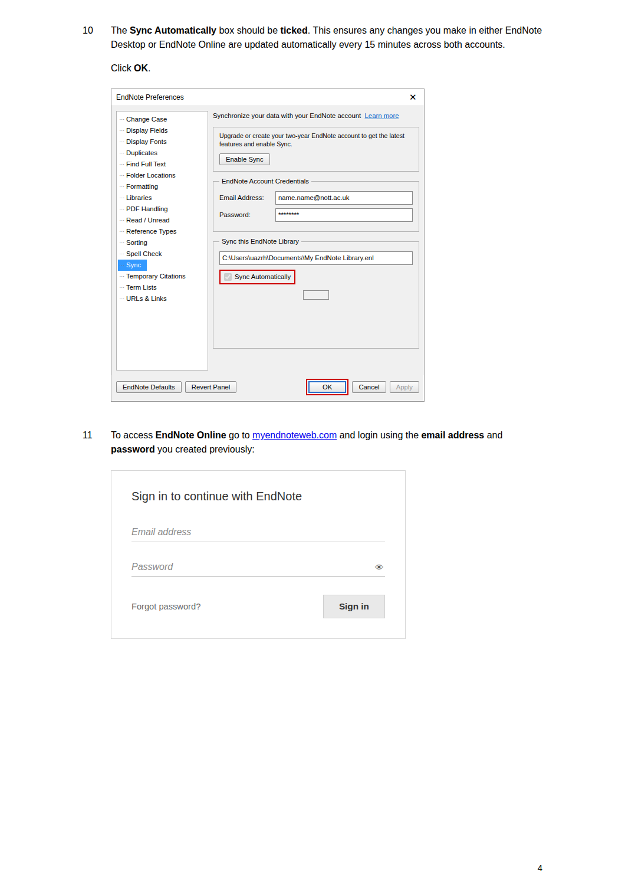10
The Sync Automatically box should be ticked. This ensures any changes you make in either EndNote Desktop or EndNote Online are updated automatically every 15 minutes across both accounts.
Click OK.
EndNote Preferences ✕
Change Case
Display Fields
Display Fonts
Duplicates
Find Full Text
Folder Locations
Formatting
Libraries
PDF Handling
Read / Unread
Reference Types
Sorting
Spell Check
Sync
Temporary Citations
Term Lists
URLs & Links
Synchronize your data with your EndNote account Learn more
Upgrade or create your two-year EndNote account to get the latest features and enable Sync.
Enable Sync EndNote Account Credentials
Email Address:
name.name@nott.ac.uk
Password:
********
Sync this EndNote Library
C:\Users\uazrh\Documents\My EndNote Library.enl
Sync Automatically
EndNote Defaults Revert Panel
OK Cancel Apply
11
To access EndNote Online go to myendnoteweb.com and login using the email address and password you created previously:
Sign in to continue with EndNote
Email address
Password 👁
Forgot password? Sign in
4